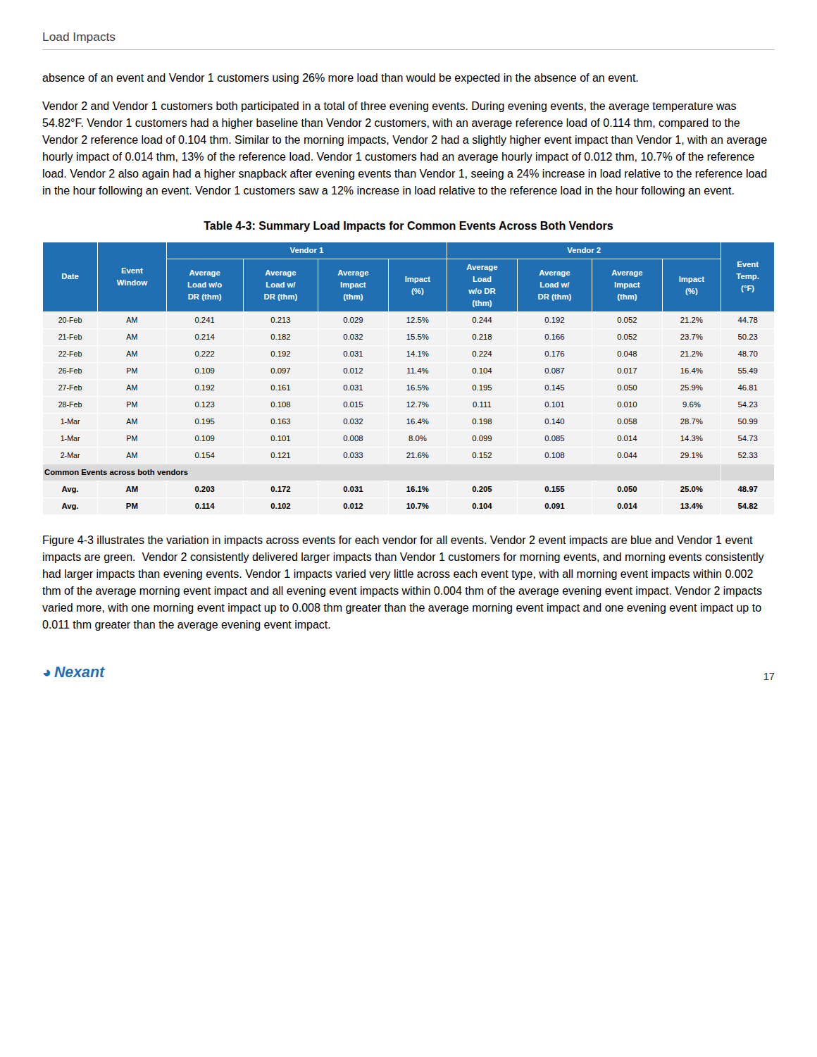Load Impacts
absence of an event and Vendor 1 customers using 26% more load than would be expected in the absence of an event.
Vendor 2 and Vendor 1 customers both participated in a total of three evening events. During evening events, the average temperature was 54.82°F. Vendor 1 customers had a higher baseline than Vendor 2 customers, with an average reference load of 0.114 thm, compared to the Vendor 2 reference load of 0.104 thm. Similar to the morning impacts, Vendor 2 had a slightly higher event impact than Vendor 1, with an average hourly impact of 0.014 thm, 13% of the reference load. Vendor 1 customers had an average hourly impact of 0.012 thm, 10.7% of the reference load. Vendor 2 also again had a higher snapback after evening events than Vendor 1, seeing a 24% increase in load relative to the reference load in the hour following an event. Vendor 1 customers saw a 12% increase in load relative to the reference load in the hour following an event.
Table 4-3: Summary Load Impacts for Common Events Across Both Vendors
| Date | Event Window | Vendor 1 | Vendor 2 | Event Temp. (°F) |
| --- | --- | --- | --- | --- |
| Average Load w/o DR (thm) | Average Load w/ DR (thm) | Average Impact (thm) | Impact (%) | Average Load w/o DR (thm) | Average Load w/ DR (thm) | Average Impact (thm) | Impact (%) |
| 20-Feb | AM | 0.241 | 0.213 | 0.029 | 12.5% | 0.244 | 0.192 | 0.052 | 21.2% | 44.78 |
| 21-Feb | AM | 0.214 | 0.182 | 0.032 | 15.5% | 0.218 | 0.166 | 0.052 | 23.7% | 50.23 |
| 22-Feb | AM | 0.222 | 0.192 | 0.031 | 14.1% | 0.224 | 0.176 | 0.048 | 21.2% | 48.70 |
| 26-Feb | PM | 0.109 | 0.097 | 0.012 | 11.4% | 0.104 | 0.087 | 0.017 | 16.4% | 55.49 |
| 27-Feb | AM | 0.192 | 0.161 | 0.031 | 16.5% | 0.195 | 0.145 | 0.050 | 25.9% | 46.81 |
| 28-Feb | PM | 0.123 | 0.108 | 0.015 | 12.7% | 0.111 | 0.101 | 0.010 | 9.6% | 54.23 |
| 1-Mar | AM | 0.195 | 0.163 | 0.032 | 16.4% | 0.198 | 0.140 | 0.058 | 28.7% | 50.99 |
| 1-Mar | PM | 0.109 | 0.101 | 0.008 | 8.0% | 0.099 | 0.085 | 0.014 | 14.3% | 54.73 |
| 2-Mar | AM | 0.154 | 0.121 | 0.033 | 21.6% | 0.152 | 0.108 | 0.044 | 29.1% | 52.33 |
| Common Events across both vendors | |
| Avg. | AM | 0.203 | 0.172 | 0.031 | 16.1% | 0.205 | 0.155 | 0.050 | 25.0% | 48.97 |
| Avg. | PM | 0.114 | 0.102 | 0.012 | 10.7% | 0.104 | 0.091 | 0.014 | 13.4% | 54.82 |
Figure 4-3 illustrates the variation in impacts across events for each vendor for all events. Vendor 2 event impacts are blue and Vendor 1 event impacts are green. Vendor 2 consistently delivered larger impacts than Vendor 1 customers for morning events, and morning events consistently had larger impacts than evening events. Vendor 1 impacts varied very little across each event type, with all morning event impacts within 0.002 thm of the average morning event impact and all evening event impacts within 0.004 thm of the average evening event impact. Vendor 2 impacts varied more, with one morning event impact up to 0.008 thm greater than the average morning event impact and one evening event impact up to 0.011 thm greater than the average evening event impact.
◕Nexant
17